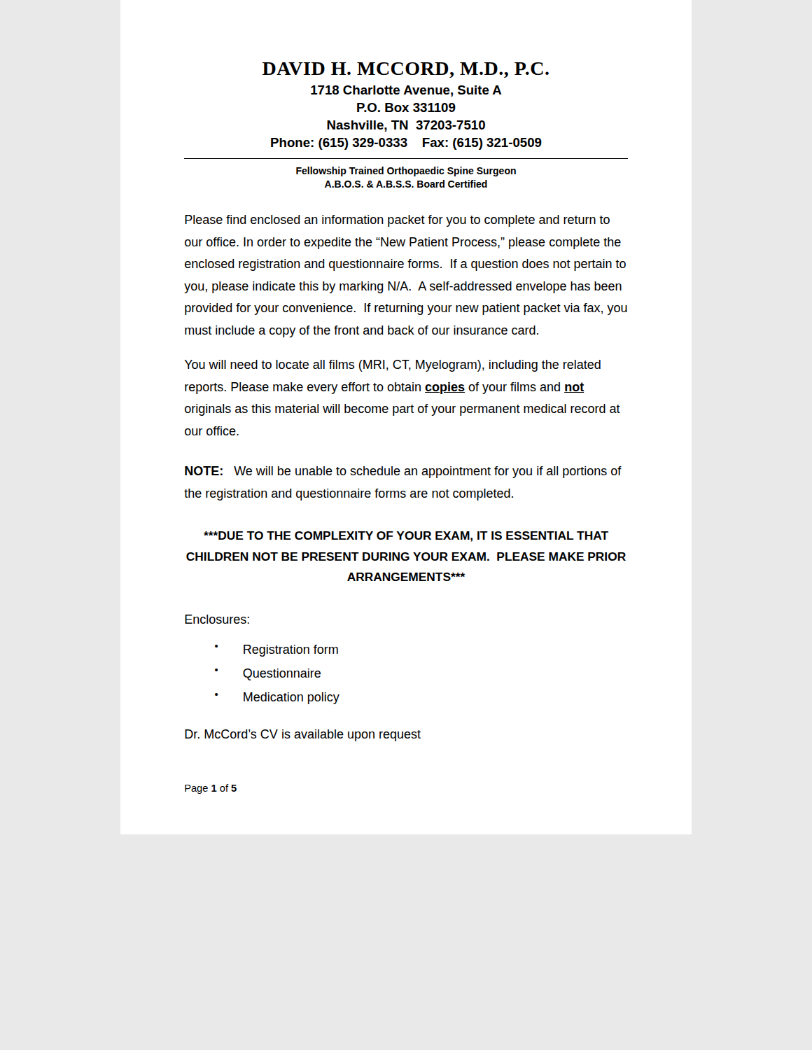DAVID H. MCCORD, M.D., P.C.
1718 Charlotte Avenue, Suite A
P.O. Box 331109
Nashville, TN 37203-7510
Phone: (615) 329-0333 Fax: (615) 321-0509
Fellowship Trained Orthopaedic Spine Surgeon
A.B.O.S. & A.B.S.S. Board Certified
Please find enclosed an information packet for you to complete and return to our office. In order to expedite the “New Patient Process,” please complete the enclosed registration and questionnaire forms. If a question does not pertain to you, please indicate this by marking N/A. A self-addressed envelope has been provided for your convenience. If returning your new patient packet via fax, you must include a copy of the front and back of our insurance card.
You will need to locate all films (MRI, CT, Myelogram), including the related reports. Please make every effort to obtain copies of your films and not originals as this material will become part of your permanent medical record at our office.
NOTE: We will be unable to schedule an appointment for you if all portions of the registration and questionnaire forms are not completed.
***DUE TO THE COMPLEXITY OF YOUR EXAM, IT IS ESSENTIAL THAT CHILDREN NOT BE PRESENT DURING YOUR EXAM. PLEASE MAKE PRIOR ARRANGEMENTS***
Enclosures:
Registration form
Questionnaire
Medication policy
Dr. McCord’s CV is available upon request
Page 1 of 5